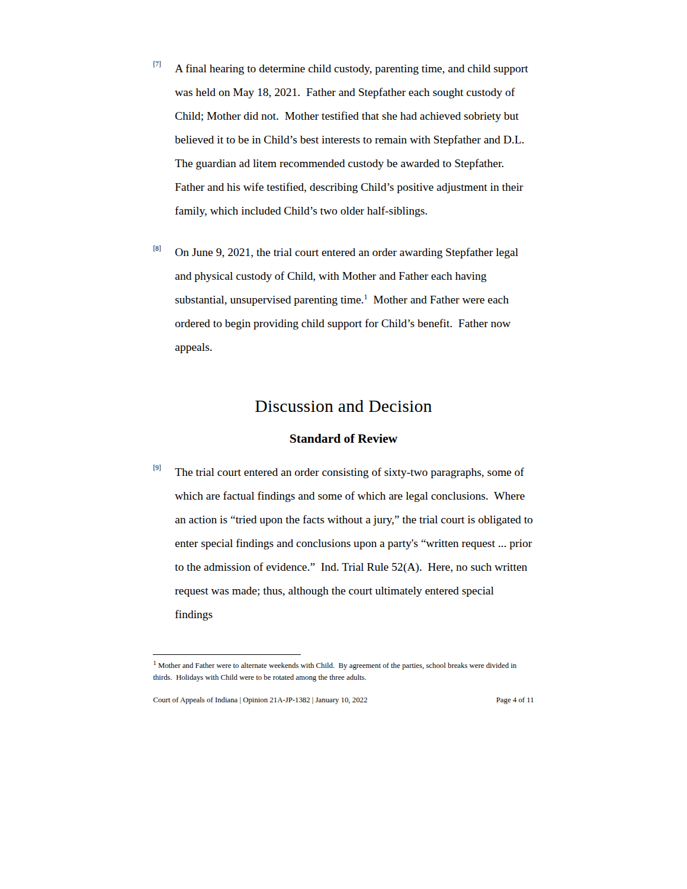[7]
A final hearing to determine child custody, parenting time, and child support was held on May 18, 2021. Father and Stepfather each sought custody of Child; Mother did not. Mother testified that she had achieved sobriety but believed it to be in Child’s best interests to remain with Stepfather and D.L. The guardian ad litem recommended custody be awarded to Stepfather. Father and his wife testified, describing Child’s positive adjustment in their family, which included Child’s two older half-siblings.
[8]
On June 9, 2021, the trial court entered an order awarding Stepfather legal and physical custody of Child, with Mother and Father each having substantial, unsupervised parenting time.1 Mother and Father were each ordered to begin providing child support for Child’s benefit. Father now appeals.
Discussion and Decision
Standard of Review
[9]
The trial court entered an order consisting of sixty-two paragraphs, some of which are factual findings and some of which are legal conclusions. Where an action is “tried upon the facts without a jury,” the trial court is obligated to enter special findings and conclusions upon a party's “written request ... prior to the admission of evidence.” Ind. Trial Rule 52(A). Here, no such written request was made; thus, although the court ultimately entered special findings
1 Mother and Father were to alternate weekends with Child. By agreement of the parties, school breaks were divided in thirds. Holidays with Child were to be rotated among the three adults.
Court of Appeals of Indiana | Opinion 21A-JP-1382 | January 10, 2022 Page 4 of 11